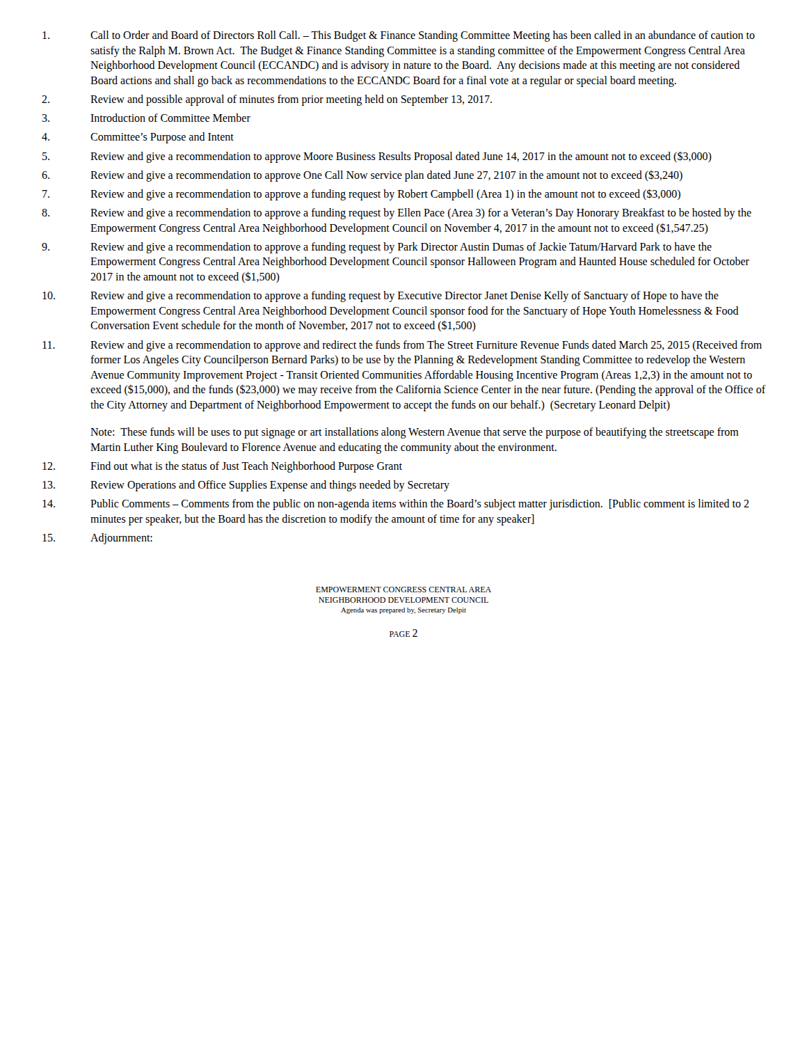1. Call to Order and Board of Directors Roll Call. – This Budget & Finance Standing Committee Meeting has been called in an abundance of caution to satisfy the Ralph M. Brown Act. The Budget & Finance Standing Committee is a standing committee of the Empowerment Congress Central Area Neighborhood Development Council (ECCANDC) and is advisory in nature to the Board. Any decisions made at this meeting are not considered Board actions and shall go back as recommendations to the ECCANDC Board for a final vote at a regular or special board meeting.
2. Review and possible approval of minutes from prior meeting held on September 13, 2017.
3. Introduction of Committee Member
4. Committee’s Purpose and Intent
5. Review and give a recommendation to approve Moore Business Results Proposal dated June 14, 2017 in the amount not to exceed ($3,000)
6. Review and give a recommendation to approve One Call Now service plan dated June 27, 2107 in the amount not to exceed ($3,240)
7. Review and give a recommendation to approve a funding request by Robert Campbell (Area 1) in the amount not to exceed ($3,000)
8. Review and give a recommendation to approve a funding request by Ellen Pace (Area 3) for a Veteran’s Day Honorary Breakfast to be hosted by the Empowerment Congress Central Area Neighborhood Development Council on November 4, 2017 in the amount not to exceed ($1,547.25)
9. Review and give a recommendation to approve a funding request by Park Director Austin Dumas of Jackie Tatum/Harvard Park to have the Empowerment Congress Central Area Neighborhood Development Council sponsor Halloween Program and Haunted House scheduled for October 2017 in the amount not to exceed ($1,500)
10. Review and give a recommendation to approve a funding request by Executive Director Janet Denise Kelly of Sanctuary of Hope to have the Empowerment Congress Central Area Neighborhood Development Council sponsor food for the Sanctuary of Hope Youth Homelessness & Food Conversation Event schedule for the month of November, 2017 not to exceed ($1,500)
11. Review and give a recommendation to approve and redirect the funds from The Street Furniture Revenue Funds dated March 25, 2015 (Received from former Los Angeles City Councilperson Bernard Parks) to be use by the Planning & Redevelopment Standing Committee to redevelop the Western Avenue Community Improvement Project - Transit Oriented Communities Affordable Housing Incentive Program (Areas 1,2,3) in the amount not to exceed ($15,000), and the funds ($23,000) we may receive from the California Science Center in the near future. (Pending the approval of the Office of the City Attorney and Department of Neighborhood Empowerment to accept the funds on our behalf.) (Secretary Leonard Delpit)
Note: These funds will be uses to put signage or art installations along Western Avenue that serve the purpose of beautifying the streetscape from Martin Luther King Boulevard to Florence Avenue and educating the community about the environment.
12. Find out what is the status of Just Teach Neighborhood Purpose Grant
13. Review Operations and Office Supplies Expense and things needed by Secretary
14. Public Comments – Comments from the public on non-agenda items within the Board’s subject matter jurisdiction. [Public comment is limited to 2 minutes per speaker, but the Board has the discretion to modify the amount of time for any speaker]
15. Adjournment:
EMPOWERMENT CONGRESS CENTRAL AREA
NEIGHBORHOOD DEVELOPMENT COUNCIL
Agenda was prepared by, Secretary Delpit
PAGE 2